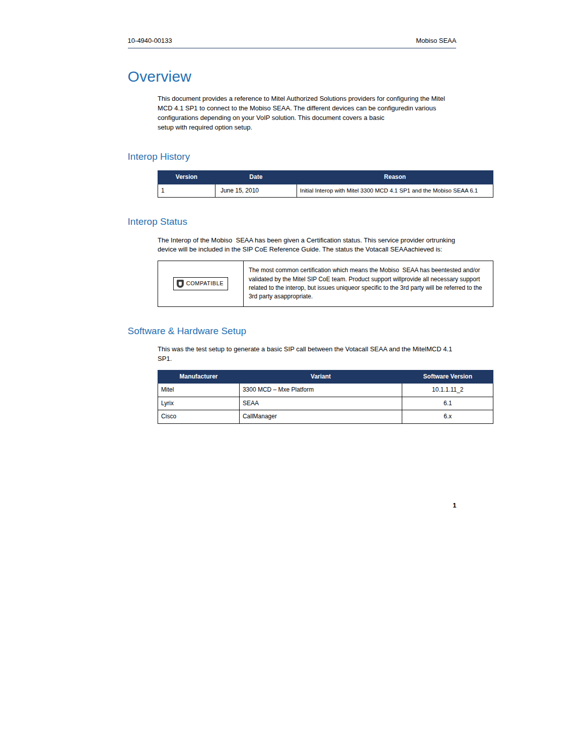10-4940-00133
Mobiso SEAA
Overview
This document provides a reference to Mitel Authorized Solutions providers for configuring the Mitel MCD 4.1 SP1 to connect to the Mobiso SEAA. The different devices can be configuredin various configurations depending on your VoIP solution. This document covers a basic
setup with required option setup.
Interop History
| Version | Date | Reason |
| --- | --- | --- |
| 1 | June 15, 2010 | Initial Interop with Mitel 3300 MCD 4.1 SP1 and the Mobiso SEAA 6.1 |
Interop Status
The Interop of the Mobiso SEAA has been given a Certification status. This service provider ortrunking device will be included in the SIP CoE Reference Guide. The status the Votacall SEAAachieved is:
| COMPATIBLE | The most common certification which means the Mobiso SEAA has beentested and/or validated by the Mitel SIP CoE team. Product support willprovide all necessary support related to the interop, but issues uniqueor specific to the 3rd party will be referred to the 3rd party asappropriate. |
Software & Hardware Setup
This was the test setup to generate a basic SIP call between the Votacall SEAA and the MitelMCD 4.1 SP1.
| Manufacturer | Variant | Software Version |
| --- | --- | --- |
| Mitel | 3300 MCD – Mxe Platform | 10.1.1.11_2 |
| Lyrix | SEAA | 6.1 |
| Cisco | CallManager | 6.x |
1